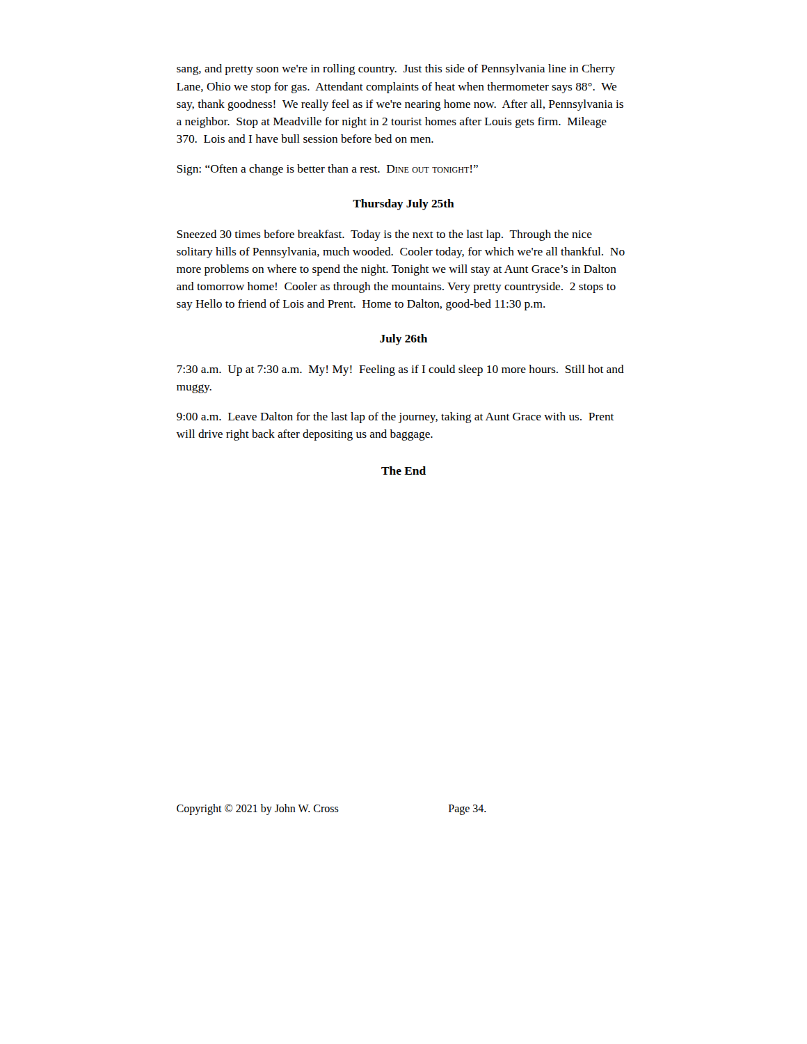sang, and pretty soon we're in rolling country. Just this side of Pennsylvania line in Cherry Lane, Ohio we stop for gas. Attendant complaints of heat when thermometer says 88°. We say, thank goodness! We really feel as if we're nearing home now. After all, Pennsylvania is a neighbor. Stop at Meadville for night in 2 tourist homes after Louis gets firm. Mileage 370. Lois and I have bull session before bed on men.
Sign: “Often a change is better than a rest. Dine out tonight!”
Thursday July 25th
Sneezed 30 times before breakfast. Today is the next to the last lap. Through the nice solitary hills of Pennsylvania, much wooded. Cooler today, for which we're all thankful. No more problems on where to spend the night. Tonight we will stay at Aunt Grace’s in Dalton and tomorrow home! Cooler as through the mountains. Very pretty countryside. 2 stops to say Hello to friend of Lois and Prent. Home to Dalton, good-bed 11:30 p.m.
July 26th
7:30 a.m. Up at 7:30 a.m. My! My! Feeling as if I could sleep 10 more hours. Still hot and muggy.
9:00 a.m. Leave Dalton for the last lap of the journey, taking at Aunt Grace with us. Prent will drive right back after depositing us and baggage.
The End
Copyright © 2021 by John W. Cross Page 34.